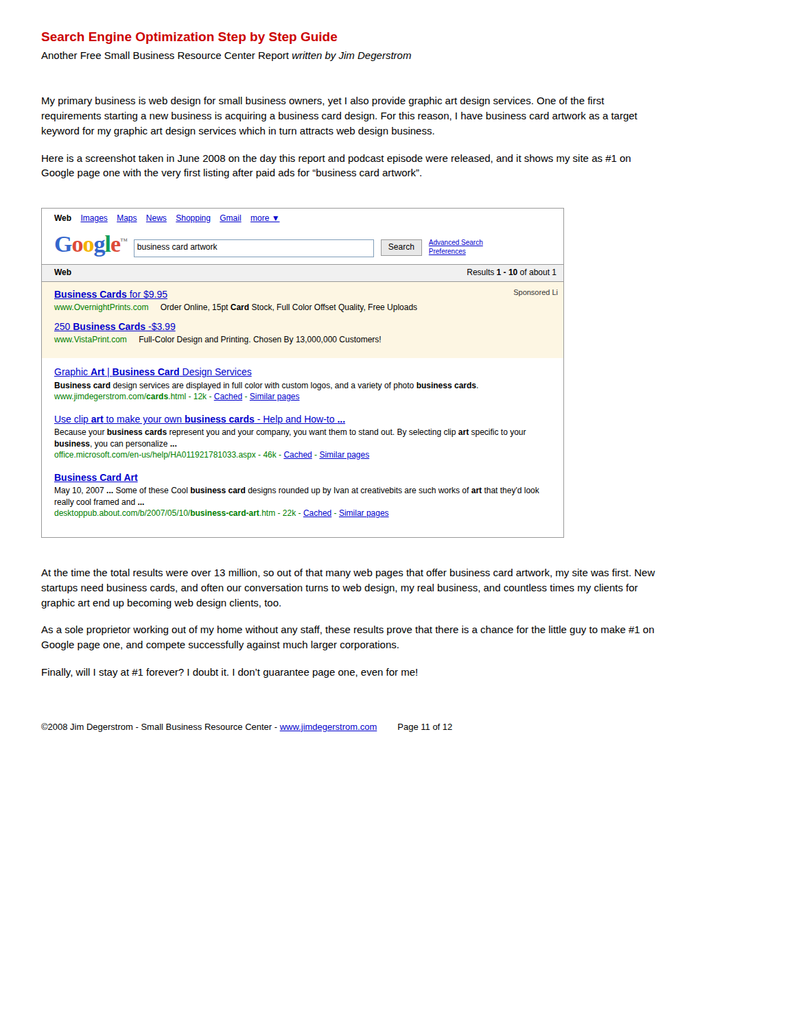Search Engine Optimization Step by Step Guide
Another Free Small Business Resource Center Report written by Jim Degerstrom
My primary business is web design for small business owners, yet I also provide graphic art design services. One of the first requirements starting a new business is acquiring a business card design. For this reason, I have business card artwork as a target keyword for my graphic art design services which in turn attracts web design business.
Here is a screenshot taken in June 2008 on the day this report and podcast episode were released, and it shows my site as #1 on Google page one with the very first listing after paid ads for “business card artwork”.
Web Images Maps News Shopping Gmail more ▼
Google™
business card artwork
Search
Advanced Search Preferences
Web Results 1 - 10 of about 1
Sponsored Li
Business Cards for $9.95
www.OvernightPrints.com Order Online, 15pt Card Stock, Full Color Offset Quality, Free Uploads
250 Business Cards -$3.99
www.VistaPrint.com Full-Color Design and Printing. Chosen By 13,000,000 Customers!
Graphic Art | Business Card Design Services
Business card design services are displayed in full color with custom logos, and a variety of photo business cards.
www.jimdegerstrom.com/cards.html - 12k - Cached - Similar pages
Use clip art to make your own business cards - Help and How-to ...
Because your business cards represent you and your company, you want them to stand out. By selecting clip art specific to your business, you can personalize ...
office.microsoft.com/en-us/help/HA011921781033.aspx - 46k - Cached - Similar pages
Business Card Art
May 10, 2007 ... Some of these Cool business card designs rounded up by Ivan at creativebits are such works of art that they'd look really cool framed and ...
desktoppub.about.com/b/2007/05/10/business-card-art.htm - 22k - Cached - Similar pages
At the time the total results were over 13 million, so out of that many web pages that offer business card artwork, my site was first. New startups need business cards, and often our conversation turns to web design, my real business, and countless times my clients for graphic art end up becoming web design clients, too.
As a sole proprietor working out of my home without any staff, these results prove that there is a chance for the little guy to make #1 on Google page one, and compete successfully against much larger corporations.
Finally, will I stay at #1 forever? I doubt it. I don’t guarantee page one, even for me!
©2008 Jim Degerstrom - Small Business Resource Center - www.jimdegerstrom.com Page 11 of 12